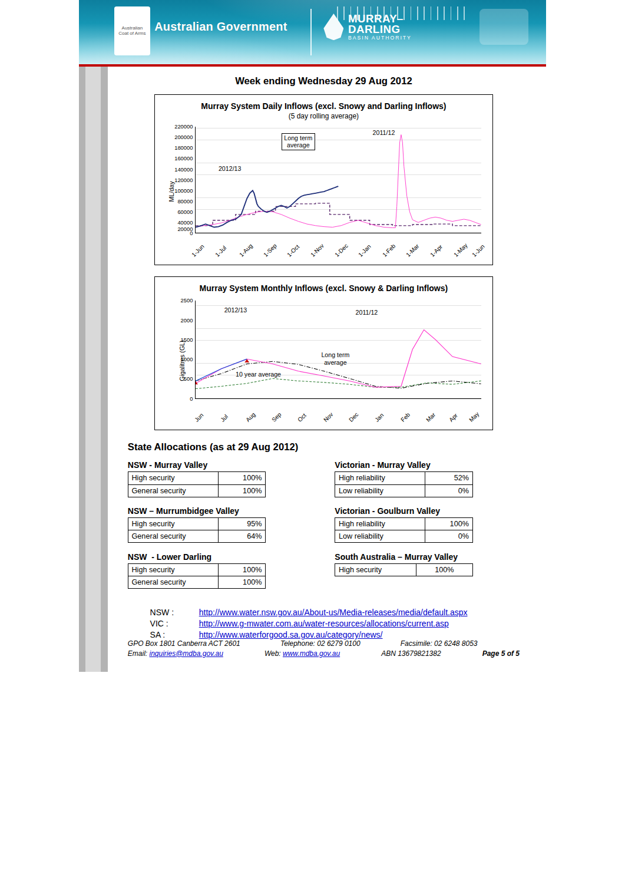Australian
Coat of Arms
Australian Government
MURRAY–
DARLING
BASIN AUTHORITY
Week ending Wednesday 29 Aug 2012
Murray System Daily Inflows (excl. Snowy and Darling Inflows)
(5 day rolling average)
ML/day
220000 200000 180000 160000 140000 120000 100000 80000 60000 40000 20000 0
Long term
average
2011/12
2012/13
1-Jun 1-Jul 1-Aug 1-Sep 1-Oct 1-Nov 1-Dec 1-Jan 1-Feb 1-Mar 1-Apr 1-May 1-Jun
Murray System Monthly Inflows (excl. Snowy & Darling Inflows)
Gigalitres (GL)
2500 2000 1500 1000 500 0
2012/13
2011/12
Long term
average
10 year average
Jun Jul Aug Sep Oct Nov Dec Jan Feb Mar Apr May
State Allocations (as at 29 Aug 2012)
NSW - Murray Valley
| High security | 100% |
| General security | 100% |
NSW – Murrumbidgee Valley
| High security | 95% |
| General security | 64% |
NSW - Lower Darling
| High security | 100% |
| General security | 100% |
Victorian - Murray Valley
| High reliability | 52% |
| Low reliability | 0% |
Victorian - Goulburn Valley
| High reliability | 100% |
| Low reliability | 0% |
South Australia – Murray Valley
| High security | 100% |
| NSW : | http://www.water.nsw.gov.au/About-us/Media-releases/media/default.aspx |
| VIC : | http://www.g-mwater.com.au/water-resources/allocations/current.asp |
| SA : | http://www.waterforgood.sa.gov.au/category/news/ |
GPO Box 1801 Canberra ACT 2601
Telephone: 02 6279 0100
Facsimile: 02 6248 8053
Email: inquiries@mdba.gov.au
Web: www.mdba.gov.au
ABN 13679821382
Page 5 of 5